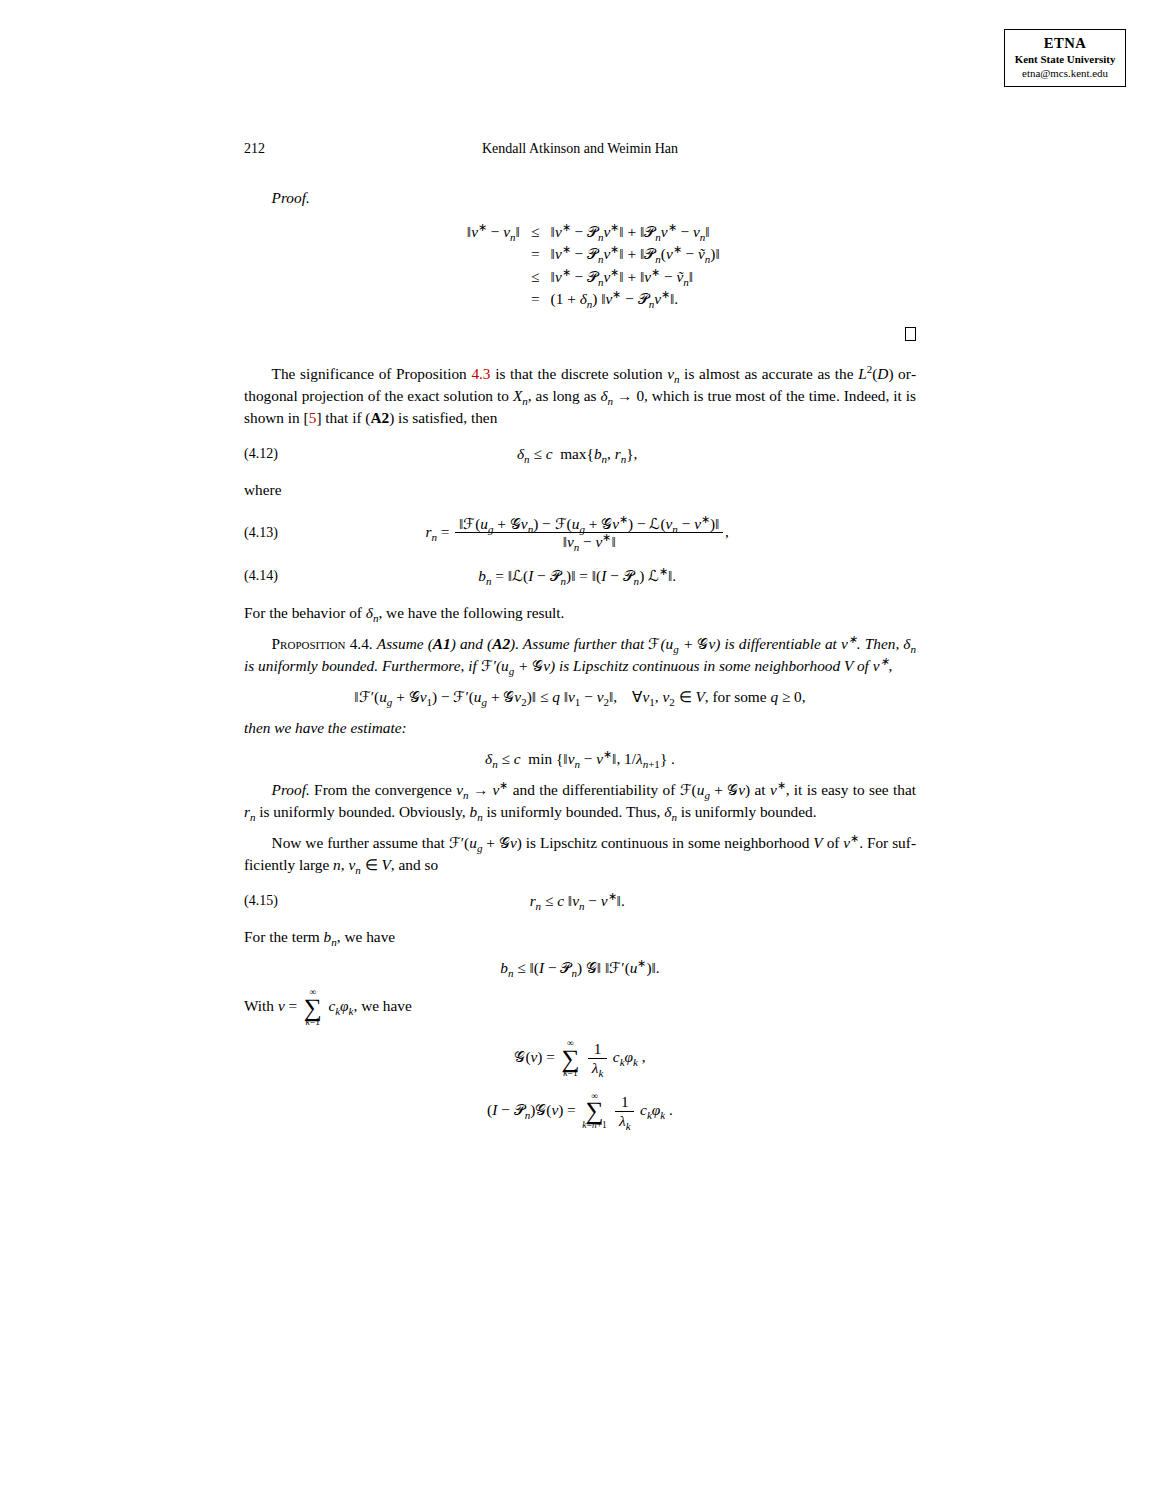ETNA
Kent State University
etna@mcs.kent.edu
212
Kendall Atkinson and Weimin Han
Proof.
‖v∗ − vn‖ ≤ ‖v∗ − 𝒫nv∗‖ + ‖𝒫nv∗ − vn‖ = ‖v∗ − 𝒫nv∗‖ + ‖𝒫n(v∗ − ṽn)‖ ≤ ‖v∗ − 𝒫nv∗‖ + ‖v∗ − ṽn‖ = (1 + δn) ‖v∗ − 𝒫nv∗‖.
The significance of Proposition 4.3 is that the discrete solution vn is almost as accurate as the L2(D) orthogonal projection of the exact solution to Xn, as long as δn → 0, which is true most of the time. Indeed, it is shown in [5] that if (A2) is satisfied, then
(4.12) δn ≤ c max{bn, rn},
where
(4.13) rn = ‖ℱ(ug + 𝒢vn) − ℱ(ug + 𝒢v∗) − ℒ(vn − v∗)‖ ‖vn − v∗‖ ,
(4.14) bn = ‖ℒ(I − 𝒫n)‖ = ‖(I − 𝒫n) ℒ∗‖.
For the behavior of δn, we have the following result.
Proposition 4.4. Assume (A1) and (A2). Assume further that ℱ(ug + 𝒢v) is differentiable at v∗. Then, δn is uniformly bounded. Furthermore, if ℱ′(ug + 𝒢v) is Lipschitz continuous in some neighborhood V of v∗,
‖ℱ′(ug + 𝒢v1) − ℱ′(ug + 𝒢v2)‖ ≤ q ‖v1 − v2‖, ∀v1, v2 ∈ V, for some q ≥ 0,
then we have the estimate:
δn ≤ c min {‖vn − v∗‖, 1/λn+1} .
Proof. From the convergence vn → v∗ and the differentiability of ℱ(ug + 𝒢v) at v∗, it is easy to see that rn is uniformly bounded. Obviously, bn is uniformly bounded. Thus, δn is uniformly bounded.
Now we further assume that ℱ′(ug + 𝒢v) is Lipschitz continuous in some neighborhood V of v∗. For sufficiently large n, vn ∈ V, and so
(4.15) rn ≤ c ‖vn − v∗‖.
For the term bn, we have
bn ≤ ‖(I − 𝒫n) 𝒢‖ ‖ℱ′(u∗)‖.
With v = ∞∑k=1 ckφk, we have
𝒢(v) = ∞∑k=1 1 λk ckφk ,
(I − 𝒫n)𝒢(v) = ∞∑k=n+1 1 λk ckφk .